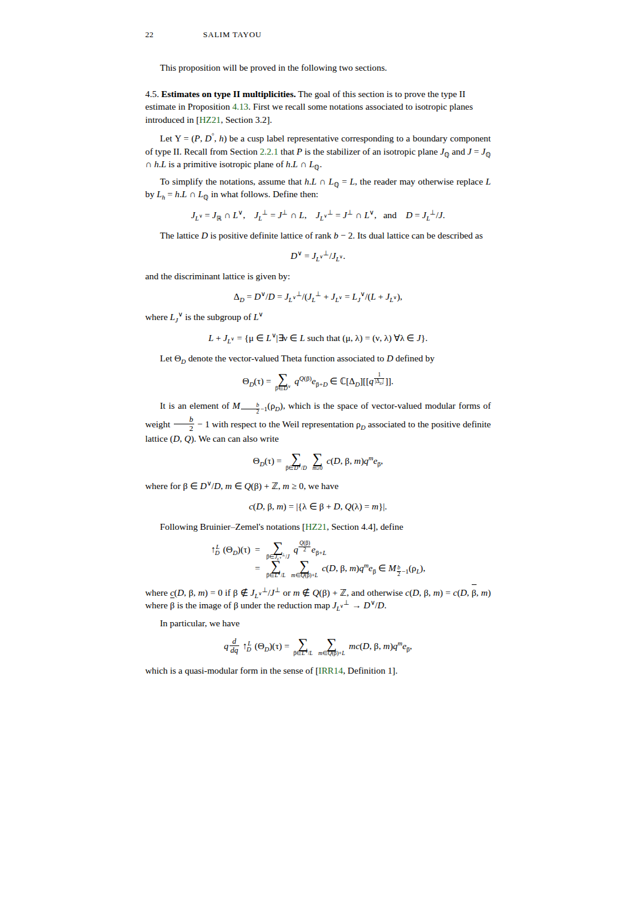22 SALIM TAYOU
This proposition will be proved in the following two sections.
4.5. Estimates on type II multiplicities. The goal of this section is to prove the type II estimate in Proposition 4.13. First we recall some notations associated to isotropic planes introduced in [HZ21, Section 3.2].
Let Υ = (P, D°, h) be a cusp label representative corresponding to a boundary component of type II. Recall from Section 2.2.1 that P is the stabilizer of an isotropic plane Jℚ and J = Jℚ ∩ h.L is a primitive isotropic plane of h.L ∩ Lℚ.
To simplify the notations, assume that h.L ∩ Lℚ = L, the reader may otherwise replace L by Lh = h.L ∩ Lℚ in what follows. Define then:
JL∨ = Jℝ ∩ L∨, JL⊥ = J⊥ ∩ L, JL∨⊥ = J⊥ ∩ L∨, and D = JL⊥/J.
The lattice D is positive definite lattice of rank b − 2. Its dual lattice can be described as
D∨ = JL∨⊥/JL∨.
and the discriminant lattice is given by:
ΔD = D∨/D = JL∨⊥/(JL⊥ + JL∨ = LJ∨/(L + JL∨),
where LJ∨ is the subgroup of L∨
L + JL∨ = {μ ∈ L∨|∃ν ∈ L such that (μ, λ) = (ν, λ) ∀λ ∈ J}.
Let ΘD denote the vector-valued Theta function associated to D defined by
ΘD(τ) = ∑β∈D∨ qQ(β)eβ+D ∈ ℂ[ΔD][[q1|ΔD|]].
It is an element of Mb 2−1(ρD), which is the space of vector-valued modular forms of weight b 2 − 1 with respect to the Weil representation ρD associated to the positive definite lattice (D, Q). We can can also write
ΘD(τ) = ∑β∈D∨/D ∑m≥0 c(D, β, m)qmeβ,
where for β ∈ D∨/D, m ∈ Q(β) + ℤ, m ≥ 0, we have
c(D, β, m) = |{λ ∈ β + D, Q(λ) = m}|.
Following Bruinier–Zemel's notations [HZ21, Section 4.4], define
↑DL (ΘD)(τ)
=
∑β∈JL∨⊥/J qQ(β) 2eβ+L
=
∑β∈L∨/L ∑m∈Q(β)+L c(D, β, m)qmeβ ∈ Mb 2−1(ρL),
where c(D, β, m) = 0 if β ∉ JL∨⊥/J⊥ or m ∉ Q(β) + ℤ, and otherwise c(D, β, m) = c(D, β, m) where β is the image of β under the reduction map JL∨⊥ → D∨/D.
In particular, we have
qddq ↑DL (ΘD)(τ) = ∑β∈L∨/L ∑m∈Q(β)+L mc(D, β, m)qmeβ,
which is a quasi-modular form in the sense of [IRR14, Definition 1].